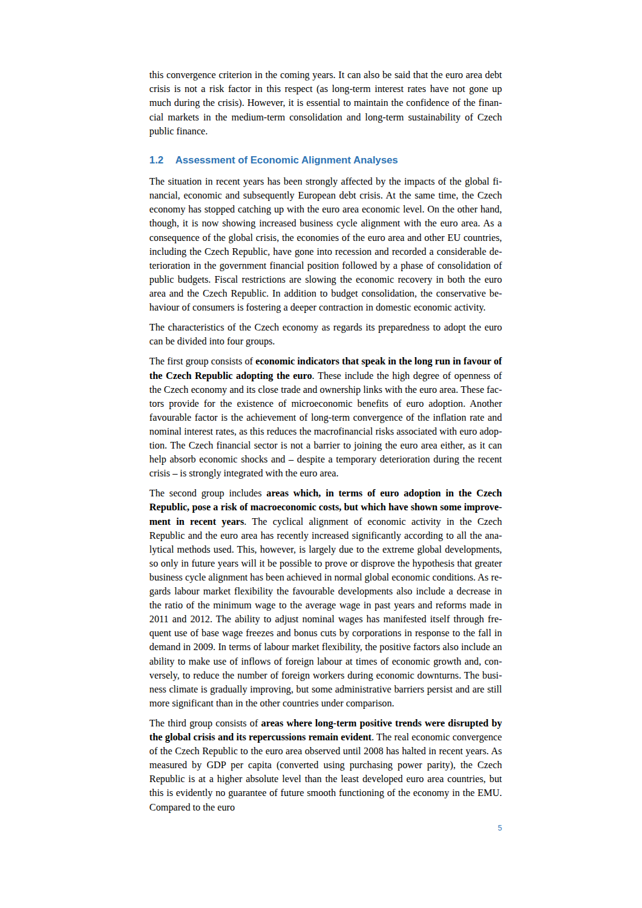this convergence criterion in the coming years. It can also be said that the euro area debt crisis is not a risk factor in this respect (as long-term interest rates have not gone up much during the crisis). However, it is essential to maintain the confidence of the financial markets in the medium-term consolidation and long-term sustainability of Czech public finance.
1.2 Assessment of Economic Alignment Analyses
The situation in recent years has been strongly affected by the impacts of the global financial, economic and subsequently European debt crisis. At the same time, the Czech economy has stopped catching up with the euro area economic level. On the other hand, though, it is now showing increased business cycle alignment with the euro area. As a consequence of the global crisis, the economies of the euro area and other EU countries, including the Czech Republic, have gone into recession and recorded a considerable deterioration in the government financial position followed by a phase of consolidation of public budgets. Fiscal restrictions are slowing the economic recovery in both the euro area and the Czech Republic. In addition to budget consolidation, the conservative behaviour of consumers is fostering a deeper contraction in domestic economic activity.
The characteristics of the Czech economy as regards its preparedness to adopt the euro can be divided into four groups.
The first group consists of economic indicators that speak in the long run in favour of the Czech Republic adopting the euro. These include the high degree of openness of the Czech economy and its close trade and ownership links with the euro area. These factors provide for the existence of microeconomic benefits of euro adoption. Another favourable factor is the achievement of long-term convergence of the inflation rate and nominal interest rates, as this reduces the macrofinancial risks associated with euro adoption. The Czech financial sector is not a barrier to joining the euro area either, as it can help absorb economic shocks and – despite a temporary deterioration during the recent crisis – is strongly integrated with the euro area.
The second group includes areas which, in terms of euro adoption in the Czech Republic, pose a risk of macroeconomic costs, but which have shown some improvement in recent years. The cyclical alignment of economic activity in the Czech Republic and the euro area has recently increased significantly according to all the analytical methods used. This, however, is largely due to the extreme global developments, so only in future years will it be possible to prove or disprove the hypothesis that greater business cycle alignment has been achieved in normal global economic conditions. As regards labour market flexibility the favourable developments also include a decrease in the ratio of the minimum wage to the average wage in past years and reforms made in 2011 and 2012. The ability to adjust nominal wages has manifested itself through frequent use of base wage freezes and bonus cuts by corporations in response to the fall in demand in 2009. In terms of labour market flexibility, the positive factors also include an ability to make use of inflows of foreign labour at times of economic growth and, conversely, to reduce the number of foreign workers during economic downturns. The business climate is gradually improving, but some administrative barriers persist and are still more significant than in the other countries under comparison.
The third group consists of areas where long-term positive trends were disrupted by the global crisis and its repercussions remain evident. The real economic convergence of the Czech Republic to the euro area observed until 2008 has halted in recent years. As measured by GDP per capita (converted using purchasing power parity), the Czech Republic is at a higher absolute level than the least developed euro area countries, but this is evidently no guarantee of future smooth functioning of the economy in the EMU. Compared to the euro
5